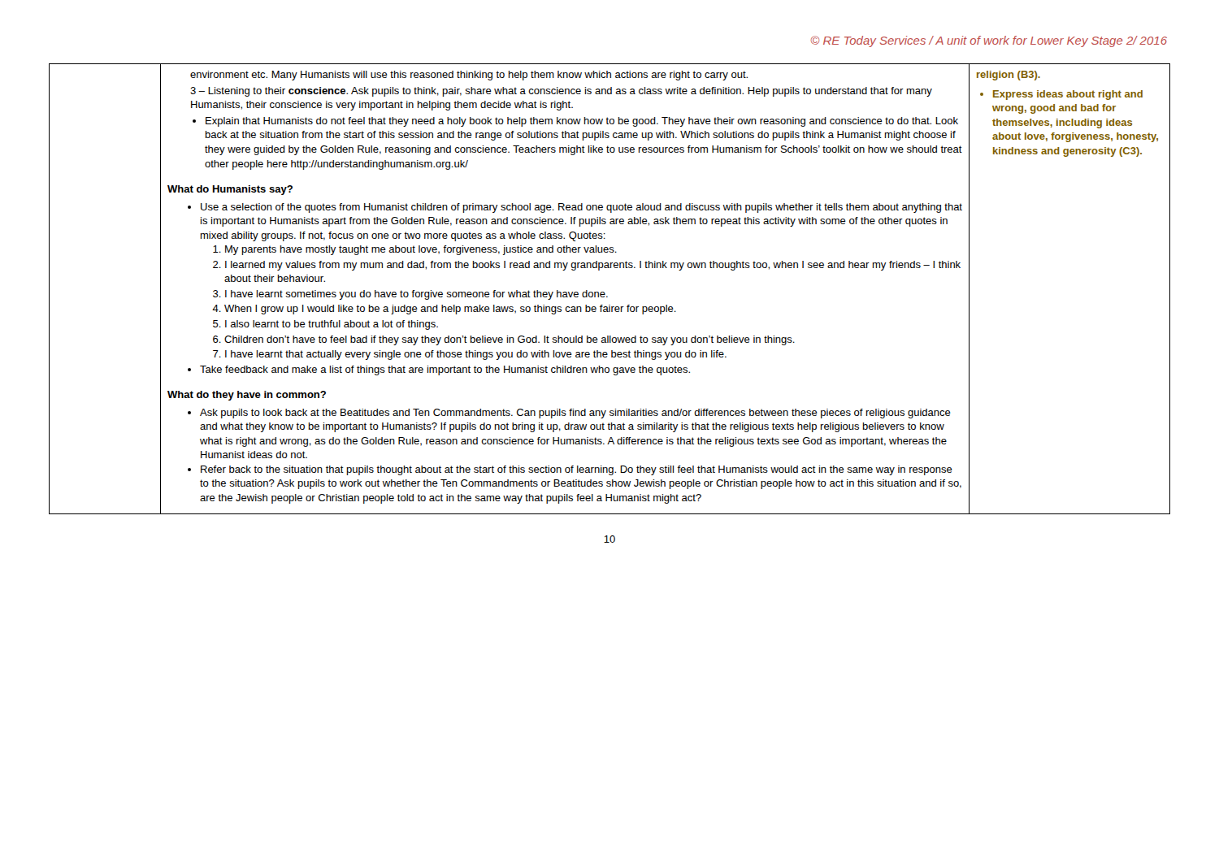© RE Today Services / A unit of work for Lower Key Stage 2/ 2016
| | environment etc. Many Humanists will use this reasoned thinking to help them know which actions are right to carry out. 3 – Listening to their conscience . Ask pupils to think, pair, share what a conscience is and as a class write a definition. Help pupils to understand that for many Humanists, their conscience is very important in helping them decide what is right. Explain that Humanists do not feel that they need a holy book to help them know how to be good. They have their own reasoning and conscience to do that. Look back at the situation from the start of this session and the range of solutions that pupils came up with. Which solutions do pupils think a Humanist might choose if they were guided by the Golden Rule, reasoning and conscience. Teachers might like to use resources from Humanism for Schools’ toolkit on how we should treat other people here http://understandinghumanism.org.uk/ What do Humanists say? Use a selection of the quotes from Humanist children of primary school age. Read one quote aloud and discuss with pupils whether it tells them about anything that is important to Humanists apart from the Golden Rule, reason and conscience. If pupils are able, ask them to repeat this activity with some of the other quotes in mixed ability groups. If not, focus on one or two more quotes as a whole class. Quotes: My parents have mostly taught me about love, forgiveness, justice and other values. I learned my values from my mum and dad, from the books I read and my grandparents. I think my own thoughts too, when I see and hear my friends – I think about their behaviour. I have learnt sometimes you do have to forgive someone for what they have done. When I grow up I would like to be a judge and help make laws, so things can be fairer for people. I also learnt to be truthful about a lot of things. Children don’t have to feel bad if they say they don’t believe in God. It should be allowed to say you don’t believe in things. I have learnt that actually every single one of those things you do with love are the best things you do in life. Take feedback and make a list of things that are important to the Humanist children who gave the quotes. What do they have in common? Ask pupils to look back at the Beatitudes and Ten Commandments. Can pupils find any similarities and/or differences between these pieces of religious guidance and what they know to be important to Humanists? If pupils do not bring it up, draw out that a similarity is that the religious texts help religious believers to know what is right and wrong, as do the Golden Rule, reason and conscience for Humanists. A difference is that the religious texts see God as important, whereas the Humanist ideas do not. Refer back to the situation that pupils thought about at the start of this section of learning. Do they still feel that Humanists would act in the same way in response to the situation? Ask pupils to work out whether the Ten Commandments or Beatitudes show Jewish people or Christian people how to act in this situation and if so, are the Jewish people or Christian people told to act in the same way that pupils feel a Humanist might act? | religion (B3). Express ideas about right and wrong, good and bad for themselves, including ideas about love, forgiveness, honesty, kindness and generosity (C3). |
10